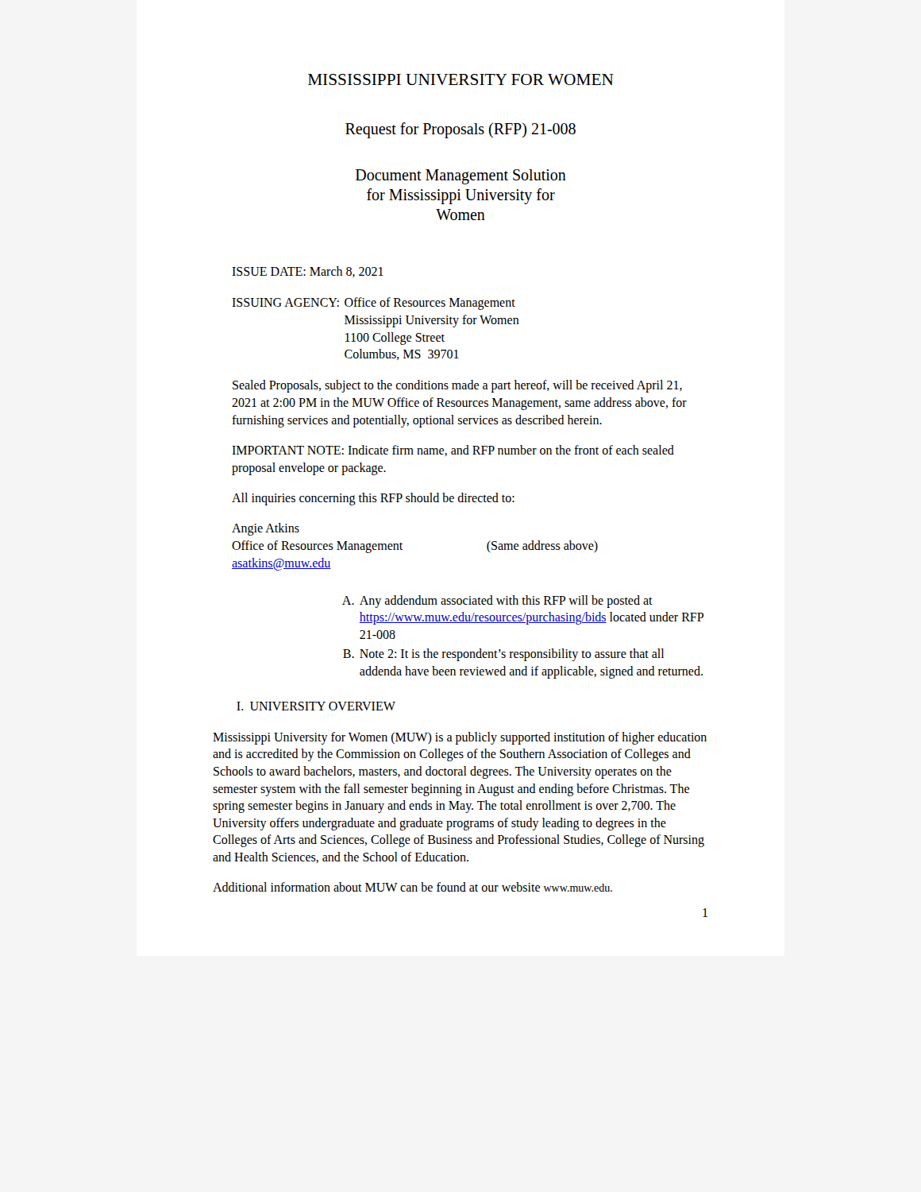MISSISSIPPI UNIVERSITY FOR WOMEN
Request for Proposals (RFP) 21-008
Document Management Solution
for Mississippi University for
Women
ISSUE DATE: March 8, 2021
| ISSUING AGENCY: | Office of Resources Management |
| | Mississippi University for Women |
| | 1100 College Street |
| | Columbus, MS 39701 |
Sealed Proposals, subject to the conditions made a part hereof, will be received April 21, 2021 at 2:00 PM in the MUW Office of Resources Management, same address above, for furnishing services and potentially, optional services as described herein.
IMPORTANT NOTE: Indicate firm name, and RFP number on the front of each sealed proposal envelope or package.
All inquiries concerning this RFP should be directed to:
Angie Atkins Office of Resources Management(Same address above) asatkins@muw.edu
Any addendum associated with this RFP will be posted at https://www.muw.edu/resources/purchasing/bids located under RFP 21-008
Note 2: It is the respondent’s responsibility to assure that all addenda have been reviewed and if applicable, signed and returned.
UNIVERSITY OVERVIEW
Mississippi University for Women (MUW) is a publicly supported institution of higher education and is accredited by the Commission on Colleges of the Southern Association of Colleges and Schools to award bachelors, masters, and doctoral degrees. The University operates on the semester system with the fall semester beginning in August and ending before Christmas. The spring semester begins in January and ends in May. The total enrollment is over 2,700. The University offers undergraduate and graduate programs of study leading to degrees in the Colleges of Arts and Sciences, College of Business and Professional Studies, College of Nursing and Health Sciences, and the School of Education.
Additional information about MUW can be found at our website www.muw.edu.
1